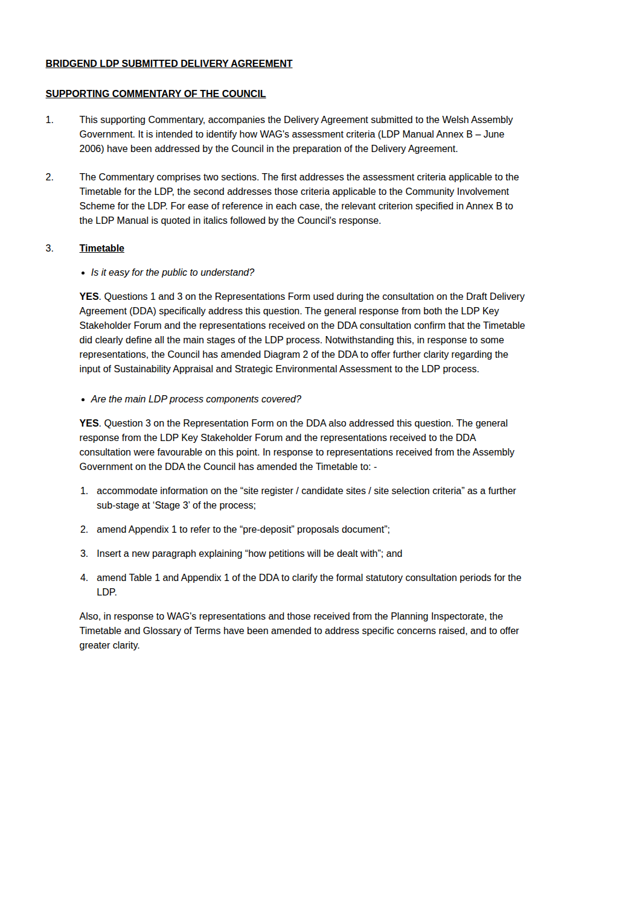BRIDGEND LDP SUBMITTED DELIVERY AGREEMENT
SUPPORTING COMMENTARY OF THE COUNCIL
1.
This supporting Commentary, accompanies the Delivery Agreement submitted to the Welsh Assembly Government. It is intended to identify how WAG's assessment criteria (LDP Manual Annex B – June 2006) have been addressed by the Council in the preparation of the Delivery Agreement.
2.
The Commentary comprises two sections. The first addresses the assessment criteria applicable to the Timetable for the LDP, the second addresses those criteria applicable to the Community Involvement Scheme for the LDP. For ease of reference in each case, the relevant criterion specified in Annex B to the LDP Manual is quoted in italics followed by the Council's response.
3.
Timetable
Is it easy for the public to understand?
YES. Questions 1 and 3 on the Representations Form used during the consultation on the Draft Delivery Agreement (DDA) specifically address this question. The general response from both the LDP Key Stakeholder Forum and the representations received on the DDA consultation confirm that the Timetable did clearly define all the main stages of the LDP process. Notwithstanding this, in response to some representations, the Council has amended Diagram 2 of the DDA to offer further clarity regarding the input of Sustainability Appraisal and Strategic Environmental Assessment to the LDP process.
Are the main LDP process components covered?
YES. Question 3 on the Representation Form on the DDA also addressed this question. The general response from the LDP Key Stakeholder Forum and the representations received to the DDA consultation were favourable on this point. In response to representations received from the Assembly Government on the DDA the Council has amended the Timetable to: -
accommodate information on the “site register / candidate sites / site selection criteria” as a further sub-stage at ‘Stage 3’ of the process;
amend Appendix 1 to refer to the “pre-deposit” proposals document”;
Insert a new paragraph explaining “how petitions will be dealt with”; and
amend Table 1 and Appendix 1 of the DDA to clarify the formal statutory consultation periods for the LDP.
Also, in response to WAG's representations and those received from the Planning Inspectorate, the Timetable and Glossary of Terms have been amended to address specific concerns raised, and to offer greater clarity.